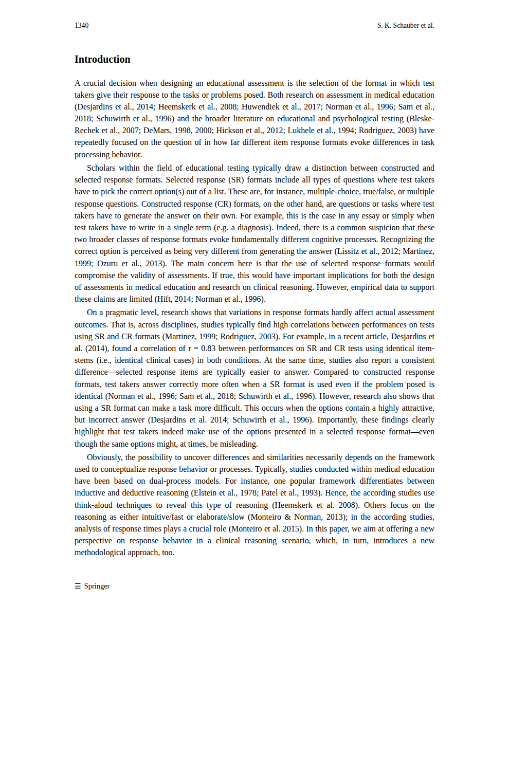1340 S. K. Schauber et al.
Introduction
A crucial decision when designing an educational assessment is the selection of the format in which test takers give their response to the tasks or problems posed. Both research on assessment in medical education (Desjardins et al., 2014; Heemskerk et al., 2008; Huwendiek et al., 2017; Norman et al., 1996; Sam et al., 2018; Schuwirth et al., 1996) and the broader literature on educational and psychological testing (Bleske-Rechek et al., 2007; DeMars, 1998, 2000; Hickson et al., 2012; Lukhele et al., 1994; Rodriguez, 2003) have repeatedly focused on the question of in how far different item response formats evoke differences in task processing behavior.
Scholars within the field of educational testing typically draw a distinction between constructed and selected response formats. Selected response (SR) formats include all types of questions where test takers have to pick the correct option(s) out of a list. These are, for instance, multiple-choice, true/false, or multiple response questions. Constructed response (CR) formats, on the other hand, are questions or tasks where test takers have to generate the answer on their own. For example, this is the case in any essay or simply when test takers have to write in a single term (e.g. a diagnosis). Indeed, there is a common suspicion that these two broader classes of response formats evoke fundamentally different cognitive processes. Recognizing the correct option is perceived as being very different from generating the answer (Lissitz et al., 2012; Martinez, 1999; Ozuru et al., 2013). The main concern here is that the use of selected response formats would compromise the validity of assessments. If true, this would have important implications for both the design of assessments in medical education and research on clinical reasoning. However, empirical data to support these claims are limited (Hift, 2014; Norman et al., 1996).
On a pragmatic level, research shows that variations in response formats hardly affect actual assessment outcomes. That is, across disciplines, studies typically find high correlations between performances on tests using SR and CR formats (Martinez, 1999; Rodriguez, 2003). For example, in a recent article, Desjardins et al. (2014), found a correlation of r = 0.83 between performances on SR and CR tests using identical item-stems (i.e., identical clinical cases) in both conditions. At the same time, studies also report a consistent difference—selected response items are typically easier to answer. Compared to constructed response formats, test takers answer correctly more often when a SR format is used even if the problem posed is identical (Norman et al., 1996; Sam et al., 2018; Schuwirth et al., 1996). However, research also shows that using a SR format can make a task more difficult. This occurs when the options contain a highly attractive, but incorrect answer (Desjardins et al. 2014; Schuwirth et al., 1996). Importantly, these findings clearly highlight that test takers indeed make use of the options presented in a selected response format—even though the same options might, at times, be misleading.
Obviously, the possibility to uncover differences and similarities necessarily depends on the framework used to conceptualize response behavior or processes. Typically, studies conducted within medical education have been based on dual-process models. For instance, one popular framework differentiates between inductive and deductive reasoning (Elstein et al., 1978; Patel et al., 1993). Hence, the according studies use think-aloud techniques to reveal this type of reasoning (Heemskerk et al. 2008). Others focus on the reasoning as either intuitive/fast or elaborate/slow (Monteiro & Norman, 2013); in the according studies, analysis of response times plays a crucial role (Monteiro et al. 2015). In this paper, we aim at offering a new perspective on response behavior in a clinical reasoning scenario, which, in turn, introduces a new methodological approach, too.
☰Springer